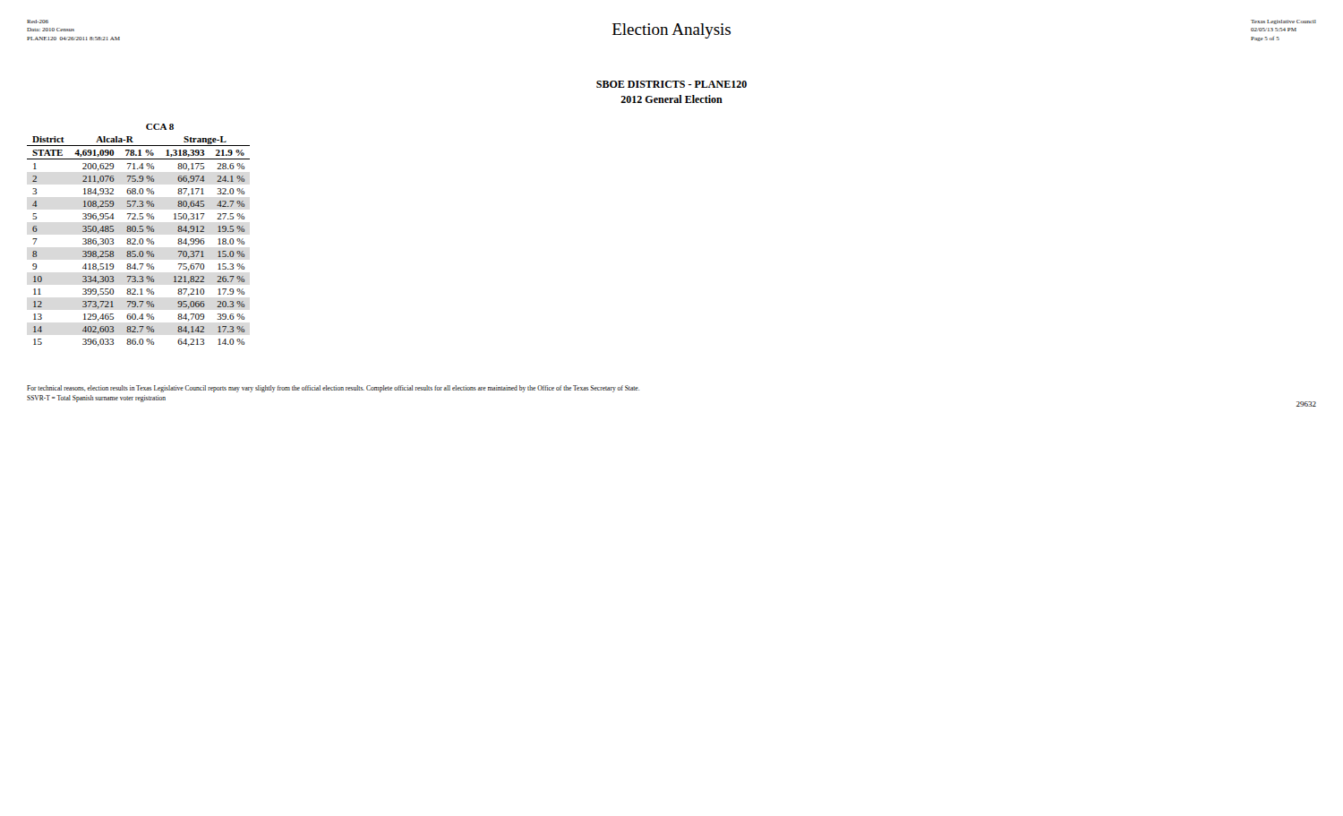Red-206
Data: 2010 Census
PLANE120 04/26/2011 8:58:21 AM
Texas Legislative Council
02/05/13 5:54 PM
Page 5 of 5
Election Analysis
SBOE DISTRICTS - PLANE120
2012 General Election
| | CCA 8 |
| --- | --- |
| District | Alcala-R | Strange-L |
| STATE | 4,691,090 | 78.1 % | 1,318,393 | 21.9 % |
| 1 | 200,629 | 71.4 % | 80,175 | 28.6 % |
| 2 | 211,076 | 75.9 % | 66,974 | 24.1 % |
| 3 | 184,932 | 68.0 % | 87,171 | 32.0 % |
| 4 | 108,259 | 57.3 % | 80,645 | 42.7 % |
| 5 | 396,954 | 72.5 % | 150,317 | 27.5 % |
| 6 | 350,485 | 80.5 % | 84,912 | 19.5 % |
| 7 | 386,303 | 82.0 % | 84,996 | 18.0 % |
| 8 | 398,258 | 85.0 % | 70,371 | 15.0 % |
| 9 | 418,519 | 84.7 % | 75,670 | 15.3 % |
| 10 | 334,303 | 73.3 % | 121,822 | 26.7 % |
| 11 | 399,550 | 82.1 % | 87,210 | 17.9 % |
| 12 | 373,721 | 79.7 % | 95,066 | 20.3 % |
| 13 | 129,465 | 60.4 % | 84,709 | 39.6 % |
| 14 | 402,603 | 82.7 % | 84,142 | 17.3 % |
| 15 | 396,033 | 86.0 % | 64,213 | 14.0 % |
For technical reasons, election results in Texas Legislative Council reports may vary slightly from the official election results. Complete official results for all elections are maintained by the Office of the Texas Secretary of State.
SSVR-T = Total Spanish surname voter registration 29632